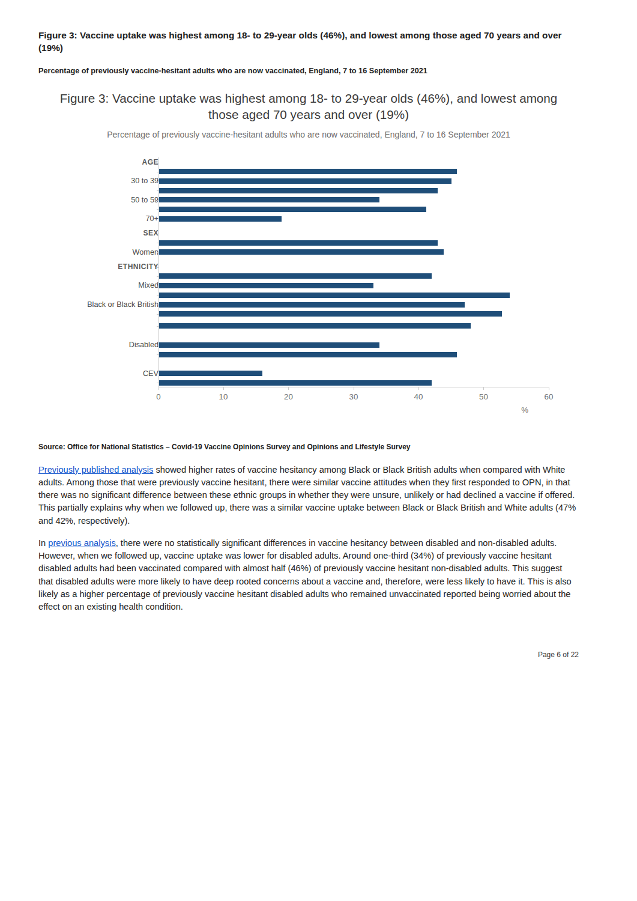Figure 3: Vaccine uptake was highest among 18- to 29-year olds (46%), and lowest among those aged 70 years and over (19%)
Percentage of previously vaccine-hesitant adults who are now vaccinated, England, 7 to 16 September 2021
Figure 3: Vaccine uptake was highest among 18- to 29-year olds (46%), and lowest among those aged 70 years and over (19%)
Percentage of previously vaccine-hesitant adults who are now vaccinated, England, 7 to 16 September 2021
| AGE | |
| 30 to 39 | |
| 50 to 59 | |
| 70+ | |
| SEX | |
| Women | |
| ETHNICITY | |
| Mixed | |
| Black or Black British | |
| Disabled | |
| CEV | |
0 10 20 30 40 50 60
%
Source: Office for National Statistics – Covid-19 Vaccine Opinions Survey and Opinions and Lifestyle Survey
Previously published analysis showed higher rates of vaccine hesitancy among Black or Black British adults when compared with White adults. Among those that were previously vaccine hesitant, there were similar vaccine attitudes when they first responded to OPN, in that there was no significant difference between these ethnic groups in whether they were unsure, unlikely or had declined a vaccine if offered. This partially explains why when we followed up, there was a similar vaccine uptake between Black or Black British and White adults (47% and 42%, respectively).
In previous analysis, there were no statistically significant differences in vaccine hesitancy between disabled and non-disabled adults. However, when we followed up, vaccine uptake was lower for disabled adults. Around one-third (34%) of previously vaccine hesitant disabled adults had been vaccinated compared with almost half (46%) of previously vaccine hesitant non-disabled adults. This suggest that disabled adults were more likely to have deep rooted concerns about a vaccine and, therefore, were less likely to have it. This is also likely as a higher percentage of previously vaccine hesitant disabled adults who remained unvaccinated reported being worried about the effect on an existing health condition.
Page 6 of 22